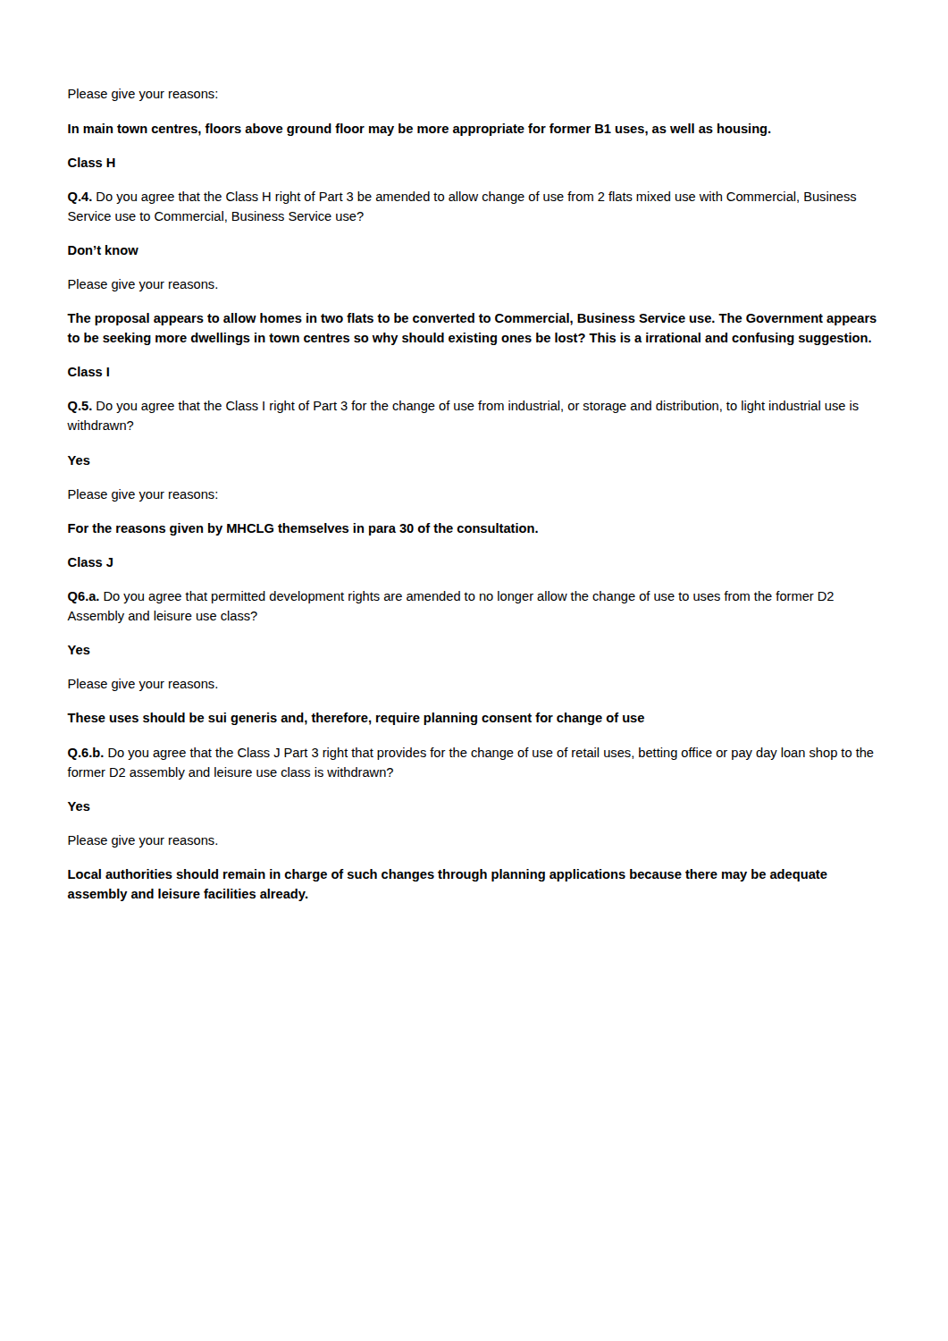Please give your reasons:
In main town centres, floors above ground floor may be more appropriate for former B1 uses, as well as housing.
Class H
Q.4. Do you agree that the Class H right of Part 3 be amended to allow change of use from 2 flats mixed use with Commercial, Business Service use to Commercial, Business Service use?
Don’t know
Please give your reasons.
The proposal appears to allow homes in two flats to be converted to Commercial, Business Service use. The Government appears to be seeking more dwellings in town centres so why should existing ones be lost? This is a irrational and confusing suggestion.
Class I
Q.5. Do you agree that the Class I right of Part 3 for the change of use from industrial, or storage and distribution, to light industrial use is withdrawn?
Yes
Please give your reasons:
For the reasons given by MHCLG themselves in para 30 of the consultation.
Class J
Q6.a. Do you agree that permitted development rights are amended to no longer allow the change of use to uses from the former D2 Assembly and leisure use class?
Yes
Please give your reasons.
These uses should be sui generis and, therefore, require planning consent for change of use
Q.6.b. Do you agree that the Class J Part 3 right that provides for the change of use of retail uses, betting office or pay day loan shop to the former D2 assembly and leisure use class is withdrawn?
Yes
Please give your reasons.
Local authorities should remain in charge of such changes through planning applications because there may be adequate assembly and leisure facilities already.